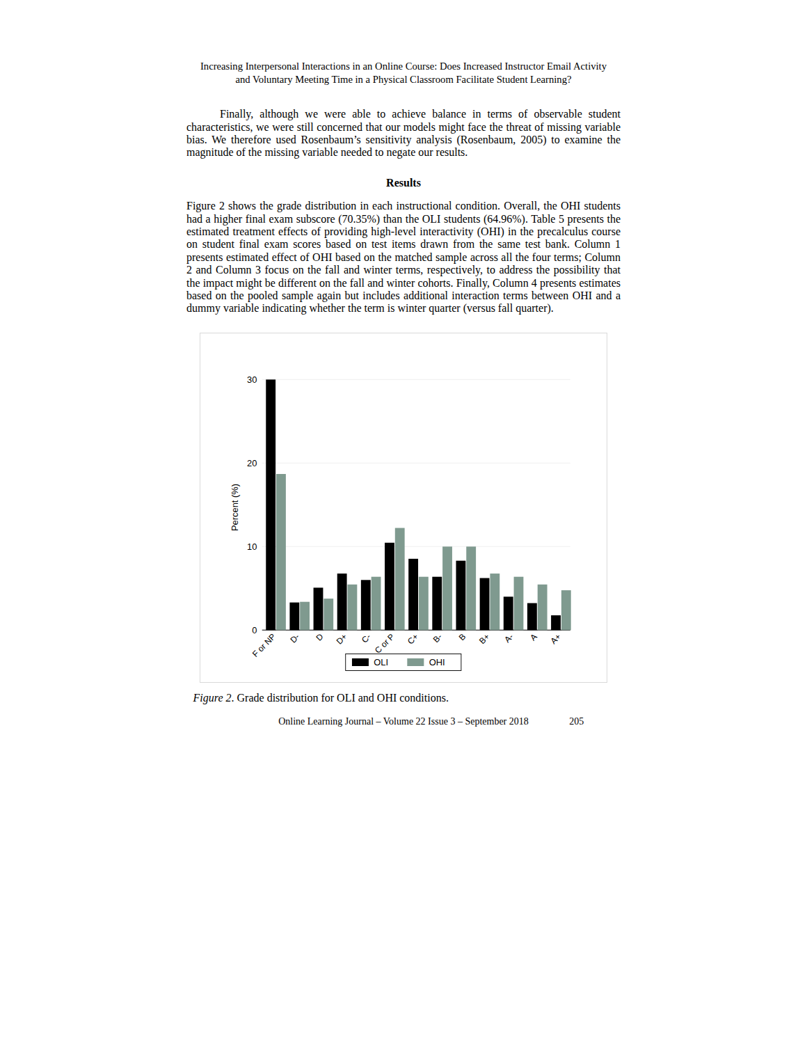Increasing Interpersonal Interactions in an Online Course: Does Increased Instructor Email Activity
and Voluntary Meeting Time in a Physical Classroom Facilitate Student Learning?
Finally, although we were able to achieve balance in terms of observable student characteristics, we were still concerned that our models might face the threat of missing variable bias. We therefore used Rosenbaum’s sensitivity analysis (Rosenbaum, 2005) to examine the magnitude of the missing variable needed to negate our results.
Results
Figure 2 shows the grade distribution in each instructional condition. Overall, the OHI students had a higher final exam subscore (70.35%) than the OLI students (64.96%). Table 5 presents the estimated treatment effects of providing high-level interactivity (OHI) in the precalculus course on student final exam scores based on test items drawn from the same test bank. Column 1 presents estimated effect of OHI based on the matched sample across all the four terms; Column 2 and Column 3 focus on the fall and winter terms, respectively, to address the possibility that the impact might be different on the fall and winter cohorts. Finally, Column 4 presents estimates based on the pooled sample again but includes additional interaction terms between OHI and a dummy variable indicating whether the term is winter quarter (versus fall quarter).
Percent (%) 30 20 10 0 Group 1: F or NP OLI 30.0, OHI 18.7 Group 2: D- OLI 3.3, OHI 3.4 Group 3: D OLI 5.1, OHI 3.8 Group 4: D+ OLI 6.8, OHI 5.5 Group 5: C- OLI 6.0, OHI 6.4 Group 6: C or P OLI 10.5, OHI 12.2 Group 7: C+ OLI 8.5, OHI 6.4 Group 8: B- OLI 6.4, OHI 10.0 Group 9: B OLI 8.3, OHI 10.0 Group 10: B+ OLI 6.2, OHI 6.8 Group 11: A- OLI 4.0, OHI 6.4 Group 12: A OLI 3.2, OHI 5.5 Group 13: A+ OLI 1.8, OHI 4.8 F or NP D- D D+ C- C or P C+ B- B B+ A- A A+ OLI OHI
Figure 2. Grade distribution for OLI and OHI conditions.
Online Learning Journal – Volume 22 Issue 3 – September 2018 205